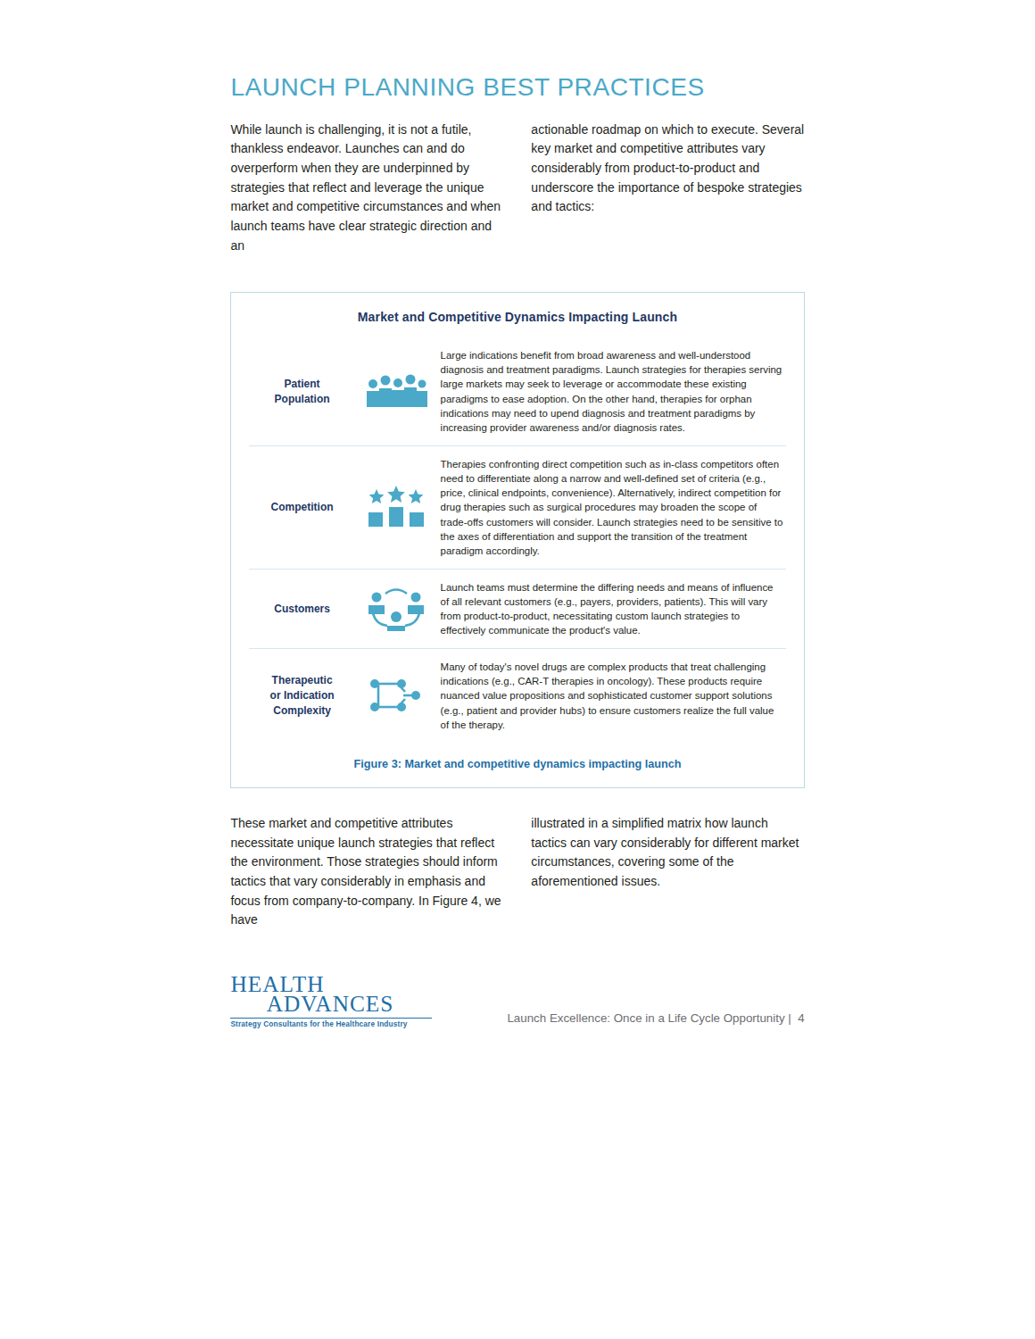LAUNCH PLANNING BEST PRACTICES
While launch is challenging, it is not a futile, thankless endeavor. Launches can and do overperform when they are underpinned by strategies that reflect and leverage the unique market and competitive circumstances and when launch teams have clear strategic direction and an
actionable roadmap on which to execute. Several key market and competitive attributes vary considerably from product-to-product and underscore the importance of bespoke strategies and tactics:
Market and Competitive Dynamics Impacting Launch
| Patient Population | | Large indications benefit from broad awareness and well-understood diagnosis and treatment paradigms. Launch strategies for therapies serving large markets may seek to leverage or accommodate these existing paradigms to ease adoption. On the other hand, therapies for orphan indications may need to upend diagnosis and treatment paradigms by increasing provider awareness and/or diagnosis rates. |
| Competition | | Therapies confronting direct competition such as in-class competitors often need to differentiate along a narrow and well-defined set of criteria (e.g., price, clinical endpoints, convenience). Alternatively, indirect competition for drug therapies such as surgical procedures may broaden the scope of trade-offs customers will consider. Launch strategies need to be sensitive to the axes of differentiation and support the transition of the treatment paradigm accordingly. |
| Customers | | Launch teams must determine the differing needs and means of influence of all relevant customers (e.g., payers, providers, patients). This will vary from product-to-product, necessitating custom launch strategies to effectively communicate the product's value. |
| Therapeutic or Indication Complexity | | Many of today's novel drugs are complex products that treat challenging indications (e.g., CAR-T therapies in oncology). These products require nuanced value propositions and sophisticated customer support solutions (e.g., patient and provider hubs) to ensure customers realize the full value of the therapy. |
Figure 3: Market and competitive dynamics impacting launch
These market and competitive attributes necessitate unique launch strategies that reflect the environment. Those strategies should inform tactics that vary considerably in emphasis and focus from company-to-company. In Figure 4, we have
illustrated in a simplified matrix how launch tactics can vary considerably for different market circumstances, covering some of the aforementioned issues.
HEALTH ADVANCES
Strategy Consultants for the Healthcare Industry
Launch Excellence: Once in a Life Cycle Opportunity | 4